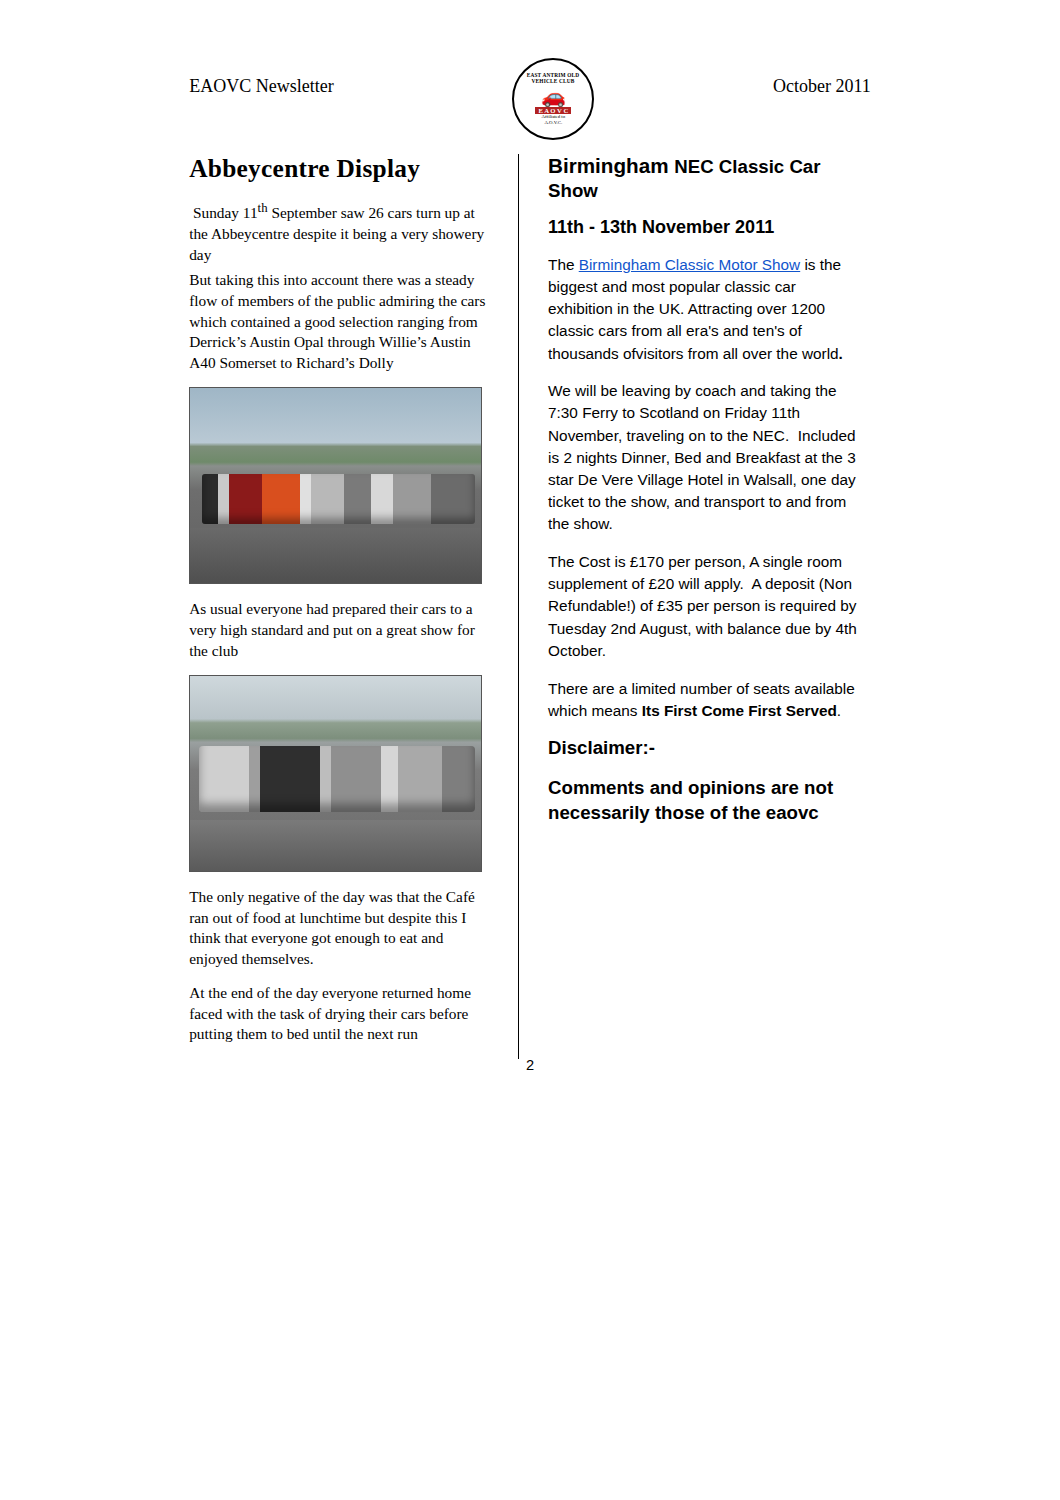EAOVC Newsletter
EAST ANTRIM OLD VEHICLE CLUB
🚗
E A O V C
Affiliated to
A.O.V.C.
October 2011
Abbeycentre Display
Sunday 11th September saw 26 cars turn up at the Abbeycentre despite it being a very showery day
But taking this into account there was a steady flow of members of the public admiring the cars which contained a good selection ranging from Derrick’s Austin Opal through Willie’s Austin A40 Somerset to Richard’s Dolly
As usual everyone had prepared their cars to a very high standard and put on a great show for the club
The only negative of the day was that the Café ran out of food at lunchtime but despite this I think that everyone got enough to eat and enjoyed themselves.
At the end of the day everyone returned home faced with the task of drying their cars before putting them to bed until the next run
Birmingham NEC Classic Car Show
11th - 13th November 2011
The Birmingham Classic Motor Show is the biggest and most popular classic car exhibition in the UK. Attracting over 1200 classic cars from all era's and ten's of thousands ofvisitors from all over the world.
We will be leaving by coach and taking the 7:30 Ferry to Scotland on Friday 11th November, traveling on to the NEC. Included is 2 nights Dinner, Bed and Breakfast at the 3 star De Vere Village Hotel in Walsall, one day ticket to the show, and transport to and from the show.
The Cost is £170 per person, A single room supplement of £20 will apply. A deposit (Non Refundable!) of £35 per person is required by Tuesday 2nd August, with balance due by 4th October.
There are a limited number of seats available which means Its First Come First Served.
Disclaimer:-
Comments and opinions are not necessarily those of the eaovc
2